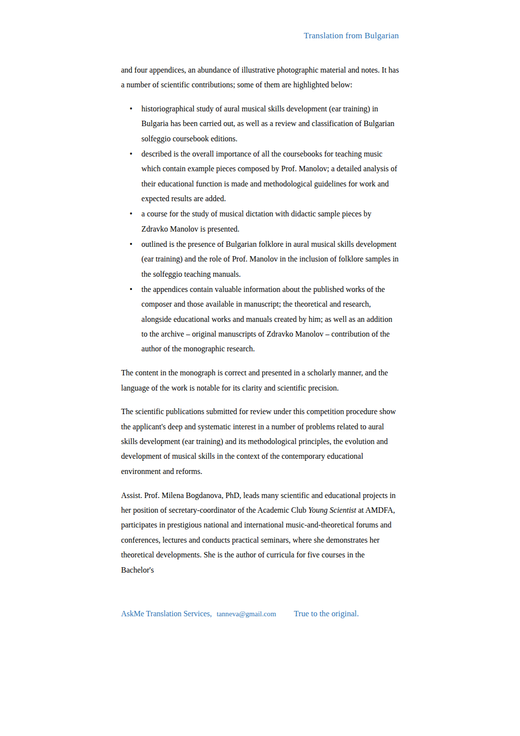Translation from Bulgarian
and four appendices, an abundance of illustrative photographic material and notes. It has a number of scientific contributions; some of them are highlighted below:
historiographical study of aural musical skills development (ear training) in Bulgaria has been carried out, as well as a review and classification of Bulgarian solfeggio coursebook editions.
described is the overall importance of all the coursebooks for teaching music which contain example pieces composed by Prof. Manolov; a detailed analysis of their educational function is made and methodological guidelines for work and expected results are added.
a course for the study of musical dictation with didactic sample pieces by Zdravko Manolov is presented.
outlined is the presence of Bulgarian folklore in aural musical skills development (ear training) and the role of Prof. Manolov in the inclusion of folklore samples in the solfeggio teaching manuals.
the appendices contain valuable information about the published works of the composer and those available in manuscript; the theoretical and research, alongside educational works and manuals created by him; as well as an addition to the archive – original manuscripts of Zdravko Manolov – contribution of the author of the monographic research.
The content in the monograph is correct and presented in a scholarly manner, and the language of the work is notable for its clarity and scientific precision.
The scientific publications submitted for review under this competition procedure show the applicant's deep and systematic interest in a number of problems related to aural skills development (ear training) and its methodological principles, the evolution and development of musical skills in the context of the contemporary educational environment and reforms.
Assist. Prof. Milena Bogdanova, PhD, leads many scientific and educational projects in her position of secretary-coordinator of the Academic Club Young Scientist at AMDFA, participates in prestigious national and international music-and-theoretical forums and conferences, lectures and conducts practical seminars, where she demonstrates her theoretical developments. She is the author of curricula for five courses in the Bachelor's
AskMe Translation Services, tanneva@gmail.com True to the original.